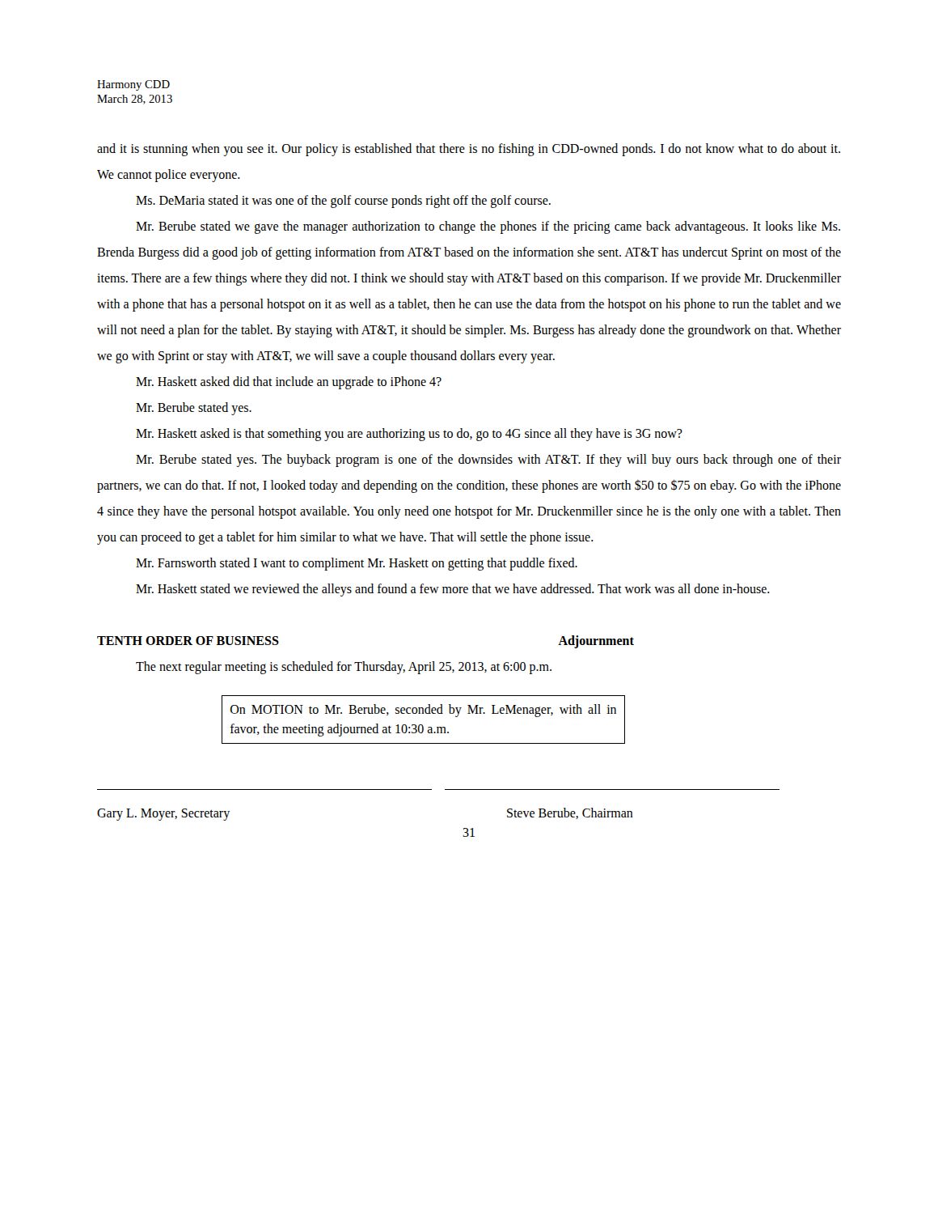Harmony CDD
March 28, 2013
and it is stunning when you see it. Our policy is established that there is no fishing in CDD-owned ponds. I do not know what to do about it. We cannot police everyone.
Ms. DeMaria stated it was one of the golf course ponds right off the golf course.
Mr. Berube stated we gave the manager authorization to change the phones if the pricing came back advantageous. It looks like Ms. Brenda Burgess did a good job of getting information from AT&T based on the information she sent. AT&T has undercut Sprint on most of the items. There are a few things where they did not. I think we should stay with AT&T based on this comparison. If we provide Mr. Druckenmiller with a phone that has a personal hotspot on it as well as a tablet, then he can use the data from the hotspot on his phone to run the tablet and we will not need a plan for the tablet. By staying with AT&T, it should be simpler. Ms. Burgess has already done the groundwork on that. Whether we go with Sprint or stay with AT&T, we will save a couple thousand dollars every year.
Mr. Haskett asked did that include an upgrade to iPhone 4?
Mr. Berube stated yes.
Mr. Haskett asked is that something you are authorizing us to do, go to 4G since all they have is 3G now?
Mr. Berube stated yes. The buyback program is one of the downsides with AT&T. If they will buy ours back through one of their partners, we can do that. If not, I looked today and depending on the condition, these phones are worth $50 to $75 on ebay. Go with the iPhone 4 since they have the personal hotspot available. You only need one hotspot for Mr. Druckenmiller since he is the only one with a tablet. Then you can proceed to get a tablet for him similar to what we have. That will settle the phone issue.
Mr. Farnsworth stated I want to compliment Mr. Haskett on getting that puddle fixed.
Mr. Haskett stated we reviewed the alleys and found a few more that we have addressed. That work was all done in-house.
TENTH ORDER OF BUSINESS Adjournment
The next regular meeting is scheduled for Thursday, April 25, 2013, at 6:00 p.m.
On MOTION to Mr. Berube, seconded by Mr. LeMenager, with all in favor, the meeting adjourned at 10:30 a.m.
Gary L. Moyer, Secretary
Steve Berube, Chairman
31